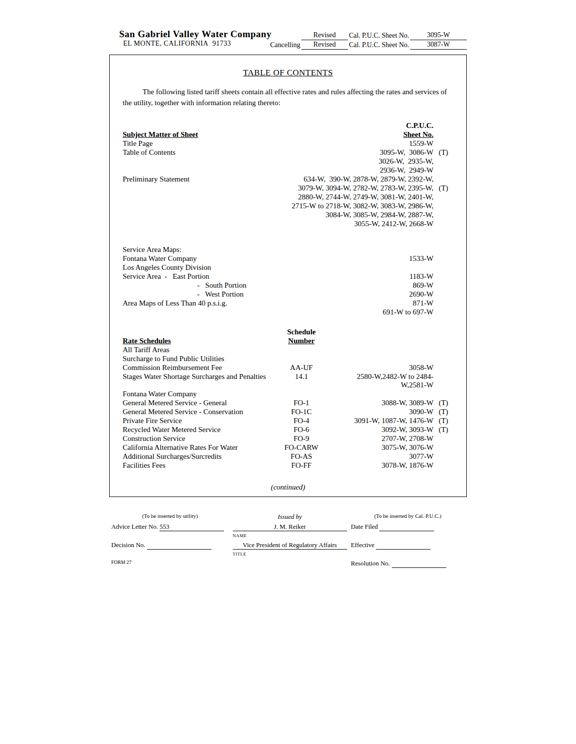San Gabriel Valley Water Company
EL MONTE, CALIFORNIA 91733
| | | Revised | Cal. P.U.C. Sheet No. | 3095-W |
| | Cancelling | Revised | Cal. P.U.C. Sheet No. | 3087-W |
TABLE OF CONTENTS
The following listed tariff sheets contain all effective rates and rules affecting the rates and services of the utility, together with information relating thereto:
| | C.P.U.C. | |
| Subject Matter of Sheet | Sheet No. | |
| Title Page | 1559-W | |
| Table of Contents | 3095-W, 3086-W | (T) |
| | 3026-W, 2935-W, | |
| | 2936-W, 2949-W | |
| Preliminary Statement | 634-W, 390-W, 2878-W, 2879-W, 2392-W, | |
| | 3079-W, 3094-W, 2782-W, 2783-W, 2395-W, | (T) |
| | 2880-W, 2744-W, 2749-W, 3081-W, 2401-W, | |
| | 2715-W to 2718-W, 3082-W, 3083-W, 2986-W, | |
| | 3084-W, 3085-W, 2984-W, 2887-W, | |
| | 3055-W, 2412-W, 2668-W | |
| Service Area Maps: | | |
| Fontana Water Company | 1533-W | |
| Los Angeles County Division | | |
| Service Area - East Portion | 1183-W | |
| - South Portion | 869-W | |
| - West Portion | 2690-W | |
| Area Maps of Less Than 40 p.s.i.g. | 871-W | |
| | 691-W to 697-W | |
| | Schedule | | |
| Rate Schedules | Number | | |
| All Tariff Areas | | | |
| Surcharge to Fund Public Utilities | | | |
| Commission Reimbursement Fee | AA-UF | 3058-W | |
| Stages Water Shortage Surcharges and Penalties | 14.1 | 2580-W,2482-W to 2484-W,2581-W | |
| Fontana Water Company | | | |
| General Metered Service - General | FO-1 | 3088-W, 3089-W | (T) |
| General Metered Service - Conservation | FO-1C | 3090-W | (T) |
| Private Fire Service | FO-4 | 3091-W, 1087-W, 1476-W | (T) |
| Recycled Water Metered Service | FO-6 | 3092-W, 3093-W | (T) |
| Construction Service | FO-9 | 2707-W, 2708-W | |
| California Alternative Rates For Water | FO-CARW | 3075-W, 3076-W | |
| Additional Surcharges/Surcredits | FO-AS | 3077-W | |
| Facilities Fees | FO-FF | 3078-W, 1876-W | |
(continued)
| (To be inserted by utility) | Issued by | (To be inserted by Cal. P.U.C.) |
| Advice Letter No. 553 | J. M. Reiker NAME | Date Filed |
| Decision No. | Vice President of Regulatory Affairs TITLE | Effective |
| FORM 27 | | Resolution No. |